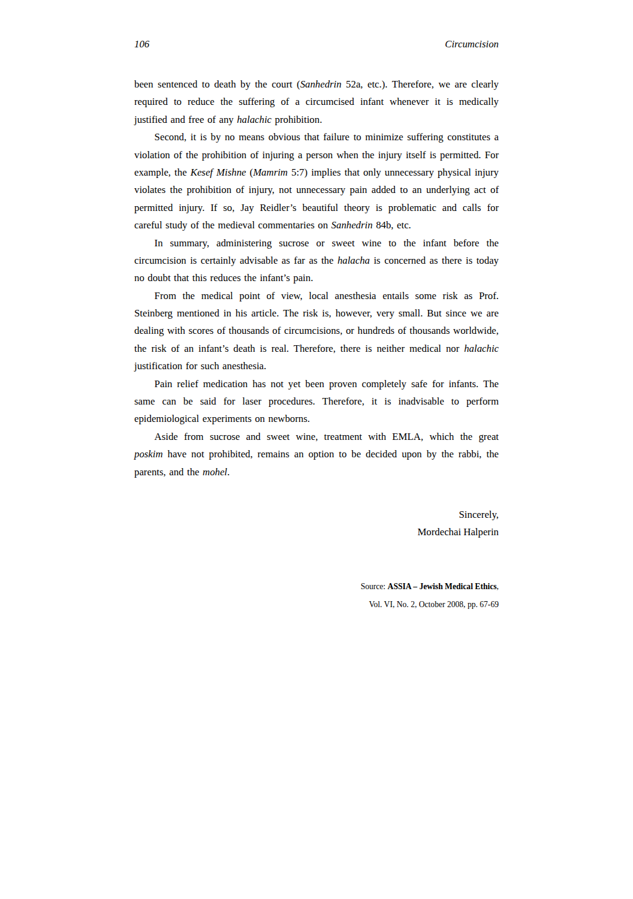106 Circumcision
been sentenced to death by the court (Sanhedrin 52a, etc.). Therefore, we are clearly required to reduce the suffering of a circumcised infant whenever it is medically justified and free of any halachic prohibition.
Second, it is by no means obvious that failure to minimize suffering constitutes a violation of the prohibition of injuring a person when the injury itself is permitted. For example, the Kesef Mishne (Mamrim 5:7) implies that only unnecessary physical injury violates the prohibition of injury, not unnecessary pain added to an underlying act of permitted injury. If so, Jay Reidler’s beautiful theory is problematic and calls for careful study of the medieval commentaries on Sanhedrin 84b, etc.
In summary, administering sucrose or sweet wine to the infant before the circumcision is certainly advisable as far as the halacha is concerned as there is today no doubt that this reduces the infant’s pain.
From the medical point of view, local anesthesia entails some risk as Prof. Steinberg mentioned in his article. The risk is, however, very small. But since we are dealing with scores of thousands of circumcisions, or hundreds of thousands worldwide, the risk of an infant’s death is real. Therefore, there is neither medical nor halachic justification for such anesthesia.
Pain relief medication has not yet been proven completely safe for infants. The same can be said for laser procedures. Therefore, it is inadvisable to perform epidemiological experiments on newborns.
Aside from sucrose and sweet wine, treatment with EMLA, which the great poskim have not prohibited, remains an option to be decided upon by the rabbi, the parents, and the mohel.
Sincerely,
Mordechai Halperin
Source: ASSIA – Jewish Medical Ethics,
Vol. VI, No. 2, October 2008, pp. 67-69